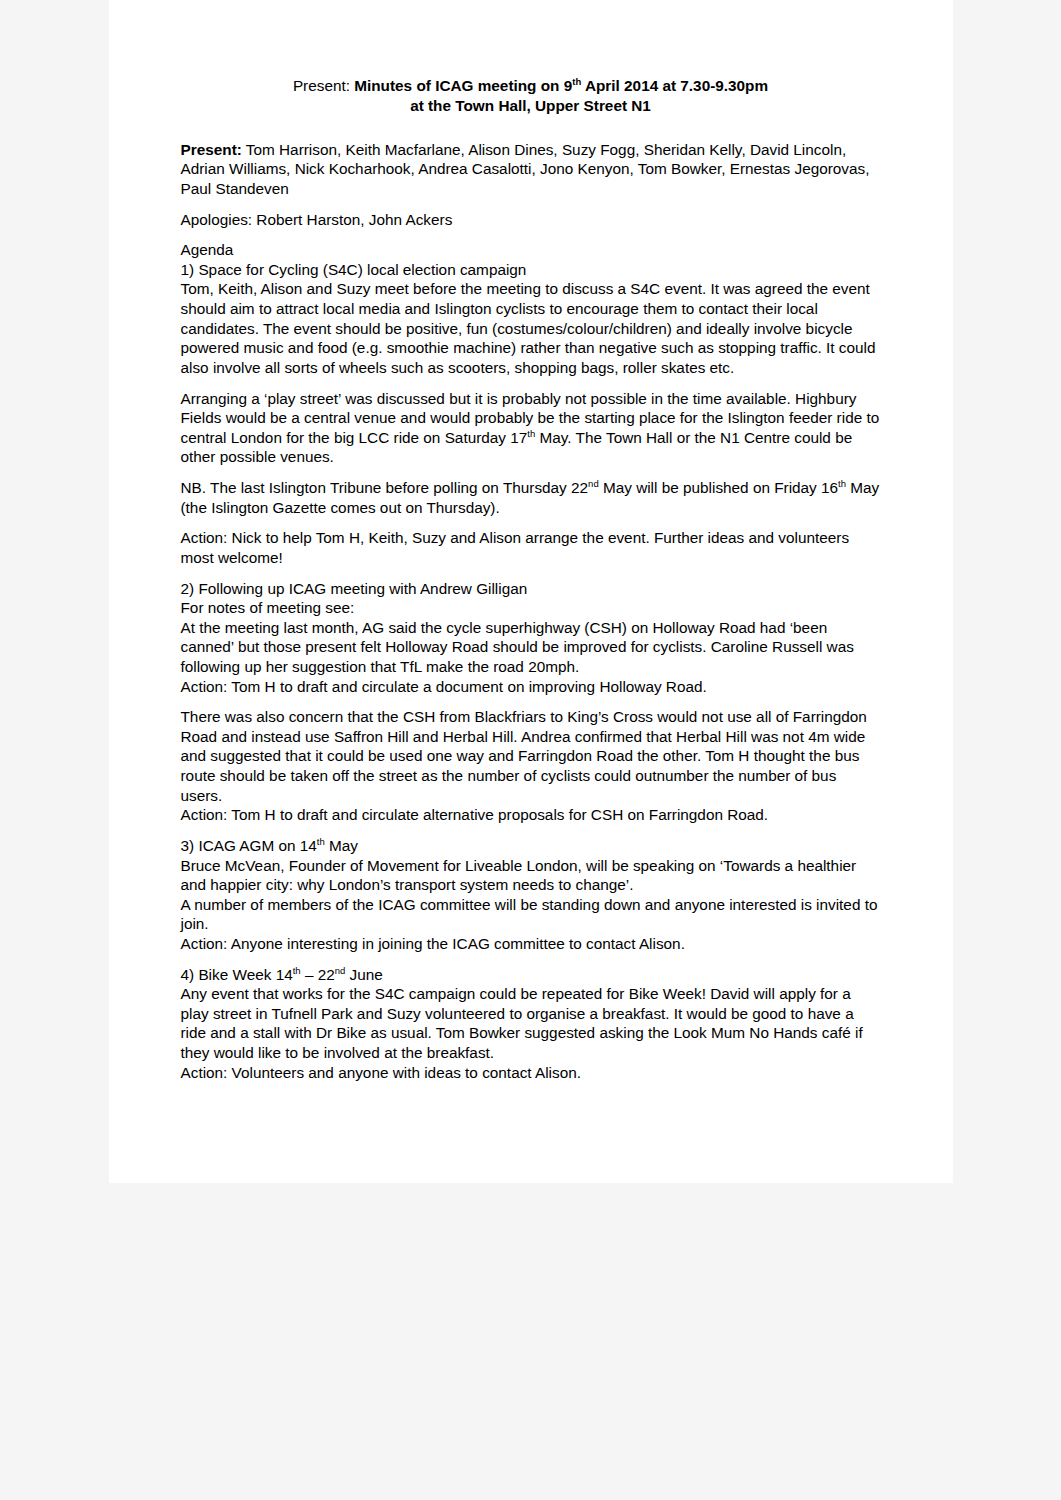Present: Minutes of ICAG meeting on 9th April 2014 at 7.30-9.30pm
at the Town Hall, Upper Street N1
Present: Tom Harrison, Keith Macfarlane, Alison Dines, Suzy Fogg, Sheridan Kelly, David Lincoln, Adrian Williams, Nick Kocharhook, Andrea Casalotti, Jono Kenyon, Tom Bowker, Ernestas Jegorovas, Paul Standeven
Apologies: Robert Harston, John Ackers
Agenda
1) Space for Cycling (S4C) local election campaign
Tom, Keith, Alison and Suzy meet before the meeting to discuss a S4C event. It was agreed the event should aim to attract local media and Islington cyclists to encourage them to contact their local candidates. The event should be positive, fun (costumes/colour/children) and ideally involve bicycle powered music and food (e.g. smoothie machine) rather than negative such as stopping traffic. It could also involve all sorts of wheels such as scooters, shopping bags, roller skates etc.
Arranging a ‘play street’ was discussed but it is probably not possible in the time available. Highbury Fields would be a central venue and would probably be the starting place for the Islington feeder ride to central London for the big LCC ride on Saturday 17th May. The Town Hall or the N1 Centre could be other possible venues.
NB. The last Islington Tribune before polling on Thursday 22nd May will be published on Friday 16th May (the Islington Gazette comes out on Thursday).
Action: Nick to help Tom H, Keith, Suzy and Alison arrange the event. Further ideas and volunteers most welcome!
2) Following up ICAG meeting with Andrew Gilligan
For notes of meeting see:
At the meeting last month, AG said the cycle superhighway (CSH) on Holloway Road had ‘been canned’ but those present felt Holloway Road should be improved for cyclists. Caroline Russell was following up her suggestion that TfL make the road 20mph.
Action: Tom H to draft and circulate a document on improving Holloway Road.
There was also concern that the CSH from Blackfriars to King’s Cross would not use all of Farringdon Road and instead use Saffron Hill and Herbal Hill. Andrea confirmed that Herbal Hill was not 4m wide and suggested that it could be used one way and Farringdon Road the other. Tom H thought the bus route should be taken off the street as the number of cyclists could outnumber the number of bus users.
Action: Tom H to draft and circulate alternative proposals for CSH on Farringdon Road.
3) ICAG AGM on 14th May
Bruce McVean, Founder of Movement for Liveable London, will be speaking on ‘Towards a healthier and happier city: why London’s transport system needs to change’.
A number of members of the ICAG committee will be standing down and anyone interested is invited to join.
Action: Anyone interesting in joining the ICAG committee to contact Alison.
4) Bike Week 14th – 22nd June
Any event that works for the S4C campaign could be repeated for Bike Week! David will apply for a play street in Tufnell Park and Suzy volunteered to organise a breakfast. It would be good to have a ride and a stall with Dr Bike as usual. Tom Bowker suggested asking the Look Mum No Hands café if they would like to be involved at the breakfast.
Action: Volunteers and anyone with ideas to contact Alison.